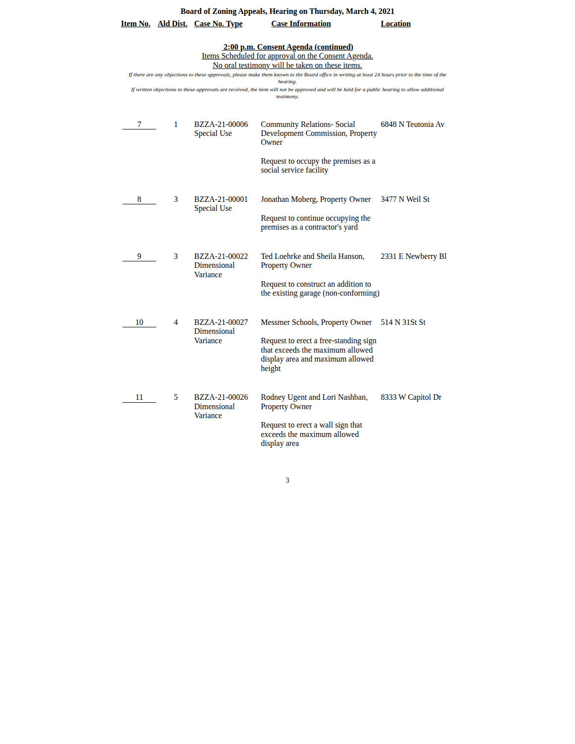Board of Zoning Appeals, Hearing on Thursday, March 4, 2021
| Item No. | Ald Dist. | Case No. Type | Case Information | Location |
2:00 p.m. Consent Agenda (continued)
Items Scheduled for approval on the Consent Agenda.
No oral testimony will be taken on these items.
If there are any objections to these approvals, please make them known to the Board office in writing at least 24 hours prior to the time of the hearing.
If written objections to these approvals are received, the item will not be approved and will be held for a public hearing to allow additional testimony.
| 7 | 1 | BZZA-21-00006 Special Use | Community Relations- Social Development Commission, Property Owner Request to occupy the premises as a social service facility | 6848 N Teutonia Av |
| 8 | 3 | BZZA-21-00001 Special Use | Jonathan Moberg, Property Owner Request to continue occupying the premises as a contractor's yard | 3477 N Weil St |
| 9 | 3 | BZZA-21-00022 Dimensional Variance | Ted Loehrke and Sheila Hanson, Property Owner Request to construct an addition to the existing garage (non-conforming) | 2331 E Newberry Bl |
| 10 | 4 | BZZA-21-00027 Dimensional Variance | Messmer Schools, Property Owner Request to erect a free-standing sign that exceeds the maximum allowed display area and maximum allowed height | 514 N 31St St |
| 11 | 5 | BZZA-21-00026 Dimensional Variance | Rodney Ugent and Lori Nashban, Property Owner Request to erect a wall sign that exceeds the maximum allowed display area | 8333 W Capitol Dr |
3